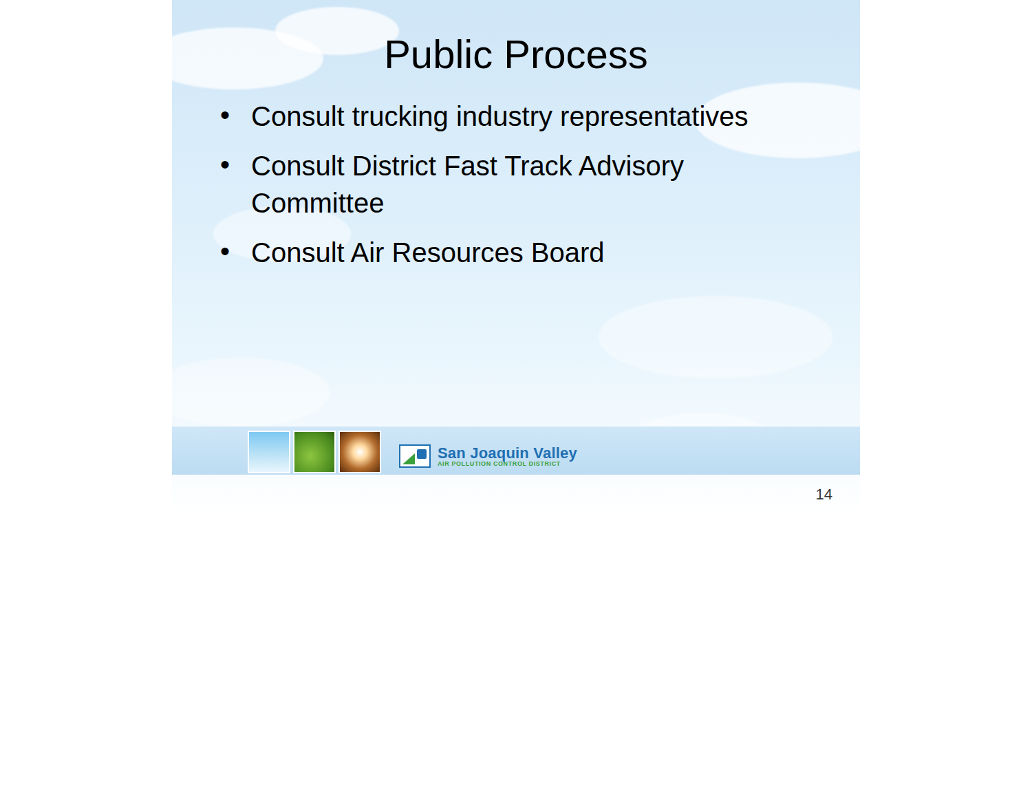Public Process
Consult trucking industry representatives
Consult District Fast Track Advisory Committee
Consult Air Resources Board
San Joaquin Valley
AIR POLLUTION CONTROL DISTRICT
14